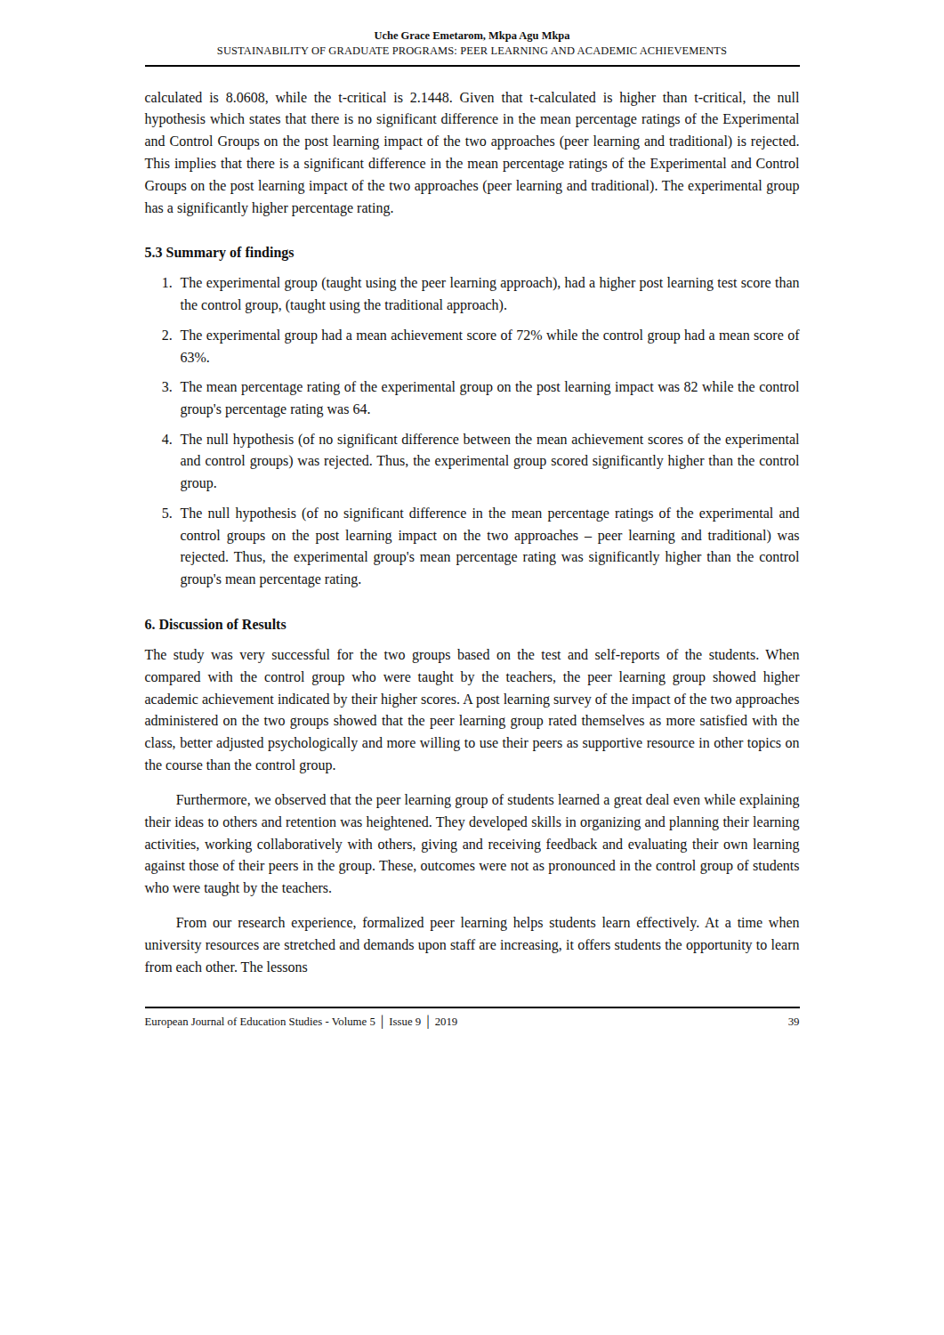Uche Grace Emetarom, Mkpa Agu Mkpa
Sustainability of Graduate Programs: Peer Learning and Academic Achievements
calculated is 8.0608, while the t-critical is 2.1448. Given that t-calculated is higher than t-critical, the null hypothesis which states that there is no significant difference in the mean percentage ratings of the Experimental and Control Groups on the post learning impact of the two approaches (peer learning and traditional) is rejected. This implies that there is a significant difference in the mean percentage ratings of the Experimental and Control Groups on the post learning impact of the two approaches (peer learning and traditional). The experimental group has a significantly higher percentage rating.
5.3 Summary of findings
The experimental group (taught using the peer learning approach), had a higher post learning test score than the control group, (taught using the traditional approach).
The experimental group had a mean achievement score of 72% while the control group had a mean score of 63%.
The mean percentage rating of the experimental group on the post learning impact was 82 while the control group's percentage rating was 64.
The null hypothesis (of no significant difference between the mean achievement scores of the experimental and control groups) was rejected. Thus, the experimental group scored significantly higher than the control group.
The null hypothesis (of no significant difference in the mean percentage ratings of the experimental and control groups on the post learning impact on the two approaches – peer learning and traditional) was rejected. Thus, the experimental group's mean percentage rating was significantly higher than the control group's mean percentage rating.
6. Discussion of Results
The study was very successful for the two groups based on the test and self-reports of the students. When compared with the control group who were taught by the teachers, the peer learning group showed higher academic achievement indicated by their higher scores. A post learning survey of the impact of the two approaches administered on the two groups showed that the peer learning group rated themselves as more satisfied with the class, better adjusted psychologically and more willing to use their peers as supportive resource in other topics on the course than the control group.
Furthermore, we observed that the peer learning group of students learned a great deal even while explaining their ideas to others and retention was heightened. They developed skills in organizing and planning their learning activities, working collaboratively with others, giving and receiving feedback and evaluating their own learning against those of their peers in the group. These, outcomes were not as pronounced in the control group of students who were taught by the teachers.
From our research experience, formalized peer learning helps students learn effectively. At a time when university resources are stretched and demands upon staff are increasing, it offers students the opportunity to learn from each other. The lessons
European Journal of Education Studies - Volume 5 │ Issue 9 │ 2019 39